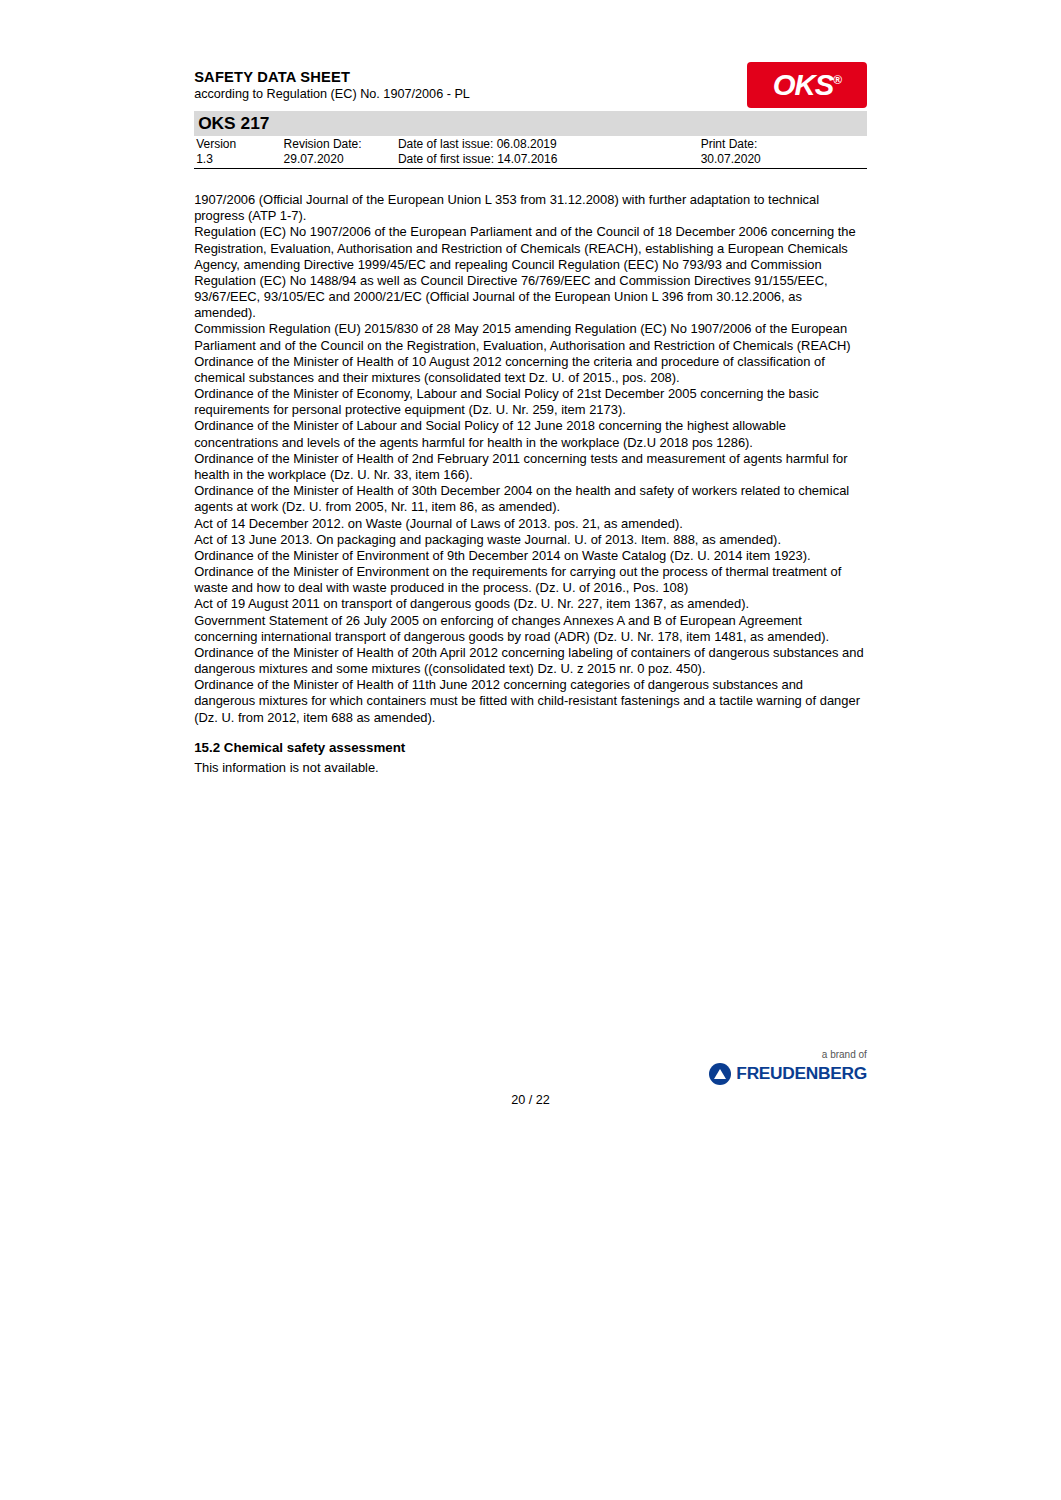SAFETY DATA SHEET
according to Regulation (EC) No. 1907/2006 - PL
OKS®
OKS 217
| Version 1.3 | Revision Date: 29.07.2020 | Date of last issue: 06.08.2019 Date of first issue: 14.07.2016 | Print Date: 30.07.2020 |
1907/2006 (Official Journal of the European Union L 353 from 31.12.2008) with further adaptation to technical progress (ATP 1-7).
Regulation (EC) No 1907/2006 of the European Parliament and of the Council of 18 December 2006 concerning the Registration, Evaluation, Authorisation and Restriction of Chemicals (REACH), establishing a European Chemicals Agency, amending Directive 1999/45/EC and repealing Council Regulation (EEC) No 793/93 and Commission Regulation (EC) No 1488/94 as well as Council Directive 76/769/EEC and Commission Directives 91/155/EEC, 93/67/EEC, 93/105/EC and 2000/21/EC (Official Journal of the European Union L 396 from 30.12.2006, as amended).
Commission Regulation (EU) 2015/830 of 28 May 2015 amending Regulation (EC) No 1907/2006 of the European Parliament and of the Council on the Registration, Evaluation, Authorisation and Restriction of Chemicals (REACH)
Ordinance of the Minister of Health of 10 August 2012 concerning the criteria and procedure of classification of chemical substances and their mixtures (consolidated text Dz. U. of 2015., pos. 208).
Ordinance of the Minister of Economy, Labour and Social Policy of 21st December 2005 concerning the basic requirements for personal protective equipment (Dz. U. Nr. 259, item 2173).
Ordinance of the Minister of Labour and Social Policy of 12 June 2018 concerning the highest allowable concentrations and levels of the agents harmful for health in the workplace (Dz.U 2018 pos 1286).
Ordinance of the Minister of Health of 2nd February 2011 concerning tests and measurement of agents harmful for health in the workplace (Dz. U. Nr. 33, item 166).
Ordinance of the Minister of Health of 30th December 2004 on the health and safety of workers related to chemical agents at work (Dz. U. from 2005, Nr. 11, item 86, as amended).
Act of 14 December 2012. on Waste (Journal of Laws of 2013. pos. 21, as amended).
Act of 13 June 2013. On packaging and packaging waste Journal. U. of 2013. Item. 888, as amended).
Ordinance of the Minister of Environment of 9th December 2014 on Waste Catalog (Dz. U. 2014 item 1923).
Ordinance of the Minister of Environment on the requirements for carrying out the process of thermal treatment of waste and how to deal with waste produced in the process. (Dz. U. of 2016., Pos. 108)
Act of 19 August 2011 on transport of dangerous goods (Dz. U. Nr. 227, item 1367, as amended).
Government Statement of 26 July 2005 on enforcing of changes Annexes A and B of European Agreement concerning international transport of dangerous goods by road (ADR) (Dz. U. Nr. 178, item 1481, as amended).
Ordinance of the Minister of Health of 20th April 2012 concerning labeling of containers of dangerous substances and dangerous mixtures and some mixtures ((consolidated text) Dz. U. z 2015 nr. 0 poz. 450).
Ordinance of the Minister of Health of 11th June 2012 concerning categories of dangerous substances and dangerous mixtures for which containers must be fitted with child-resistant fastenings and a tactile warning of danger (Dz. U. from 2012, item 688 as amended).
15.2 Chemical safety assessment
This information is not available.
20 / 22
a brand of
FREUDENBERG